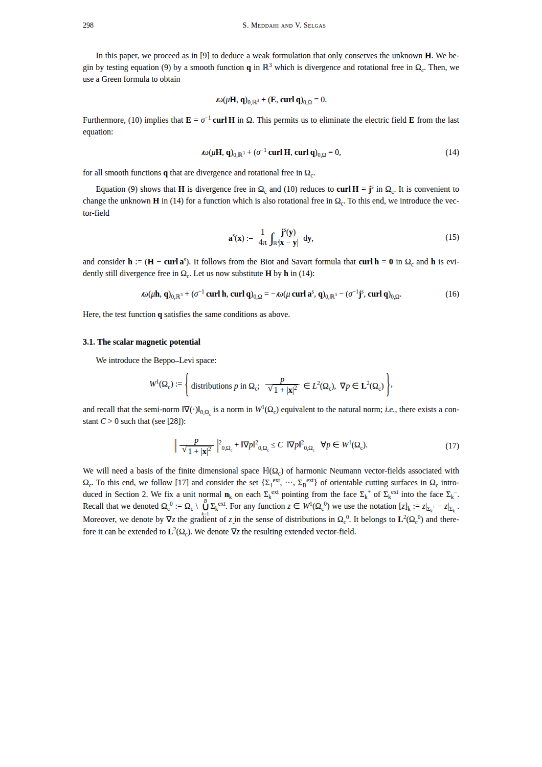298 S. Meddahi and V. Selgas
In this paper, we proceed as in [9] to deduce a weak formulation that only conserves the unknown H. We begin by testing equation (9) by a smooth function q in ℝ3 which is divergence and rotational free in Ωc. Then, we use a Green formula to obtain
𝚤ω(μH, q)0,ℝ3 + (E, curl q)0,Ω = 0.
Furthermore, (10) implies that E = σ−1 curl H in Ω. This permits us to eliminate the electric field E from the last equation:
𝚤ω(μH, q)0,ℝ3 + (σ−1 curl H, curl q)0,Ω = 0, (14)
for all smooth functions q that are divergence and rotational free in Ωc.
Equation (9) shows that H is divergence free in Ωc and (10) reduces to curl H = js in Ωc. It is convenient to change the unknown H in (14) for a function which is also rotational free in Ωc. To this end, we introduce the vector-field
as(x) := 14π∫ℝ3 js(y)|x − y| dy, (15)
and consider h := (H − curl as). It follows from the Biot and Savart formula that curl h = 0 in Ωc and h is evidently still divergence free in Ωc. Let us now substitute H by h in (14):
𝚤ω(μh, q)0,ℝ3 + (σ−1 curl h, curl q)0,Ω = −𝚤ω(μ curl as, q)0,ℝ3 − (σ−1js, curl q)0,Ω. (16)
Here, the test function q satisfies the same conditions as above.
3.1. The scalar magnetic potential
We introduce the Beppo–Levi space:
W1(Ωc) := distributions p in Ωc; p 1 + |x|2 ∈ L2(Ωc), ∇p ∈ L2(Ωc),
and recall that the semi-norm ‖∇(·)‖0,Ωc is a norm in W1(Ωc) equivalent to the natural norm; i.e., there exists a constant C > 0 such that (see [28]):
p 1 + |x|220,Ωc + ‖∇p‖20,Ωc ≤ C  ‖∇p‖20,Ωc ∀p ∈ W1(Ωc). (17)
We will need a basis of the finite dimensional space ℍ(Ωc) of harmonic Neumann vector-fields associated with Ωc. To this end, we follow [17] and consider the set {Σ1ext, ···, ΣBext} of orientable cutting surfaces in Ωc introduced in Section 2. We fix a unit normal nk on each Σkext pointing from the face Σk+ of Σkext into the face Σk−. Recall that we denoted Ωc0 := Ωc \ ∪k=1 BΣkext. For any function z ∈ W1(Ωc0) we use the notation [z]k := z|Σk+ − z|Σk−. Moreover, we denote by ∇z the gradient of z in the sense of distributions in Ωc0. It belongs to L2(Ωc0) and therefore it can be extended to L2(Ωc). We denote ∇z the resulting extended vector-field.